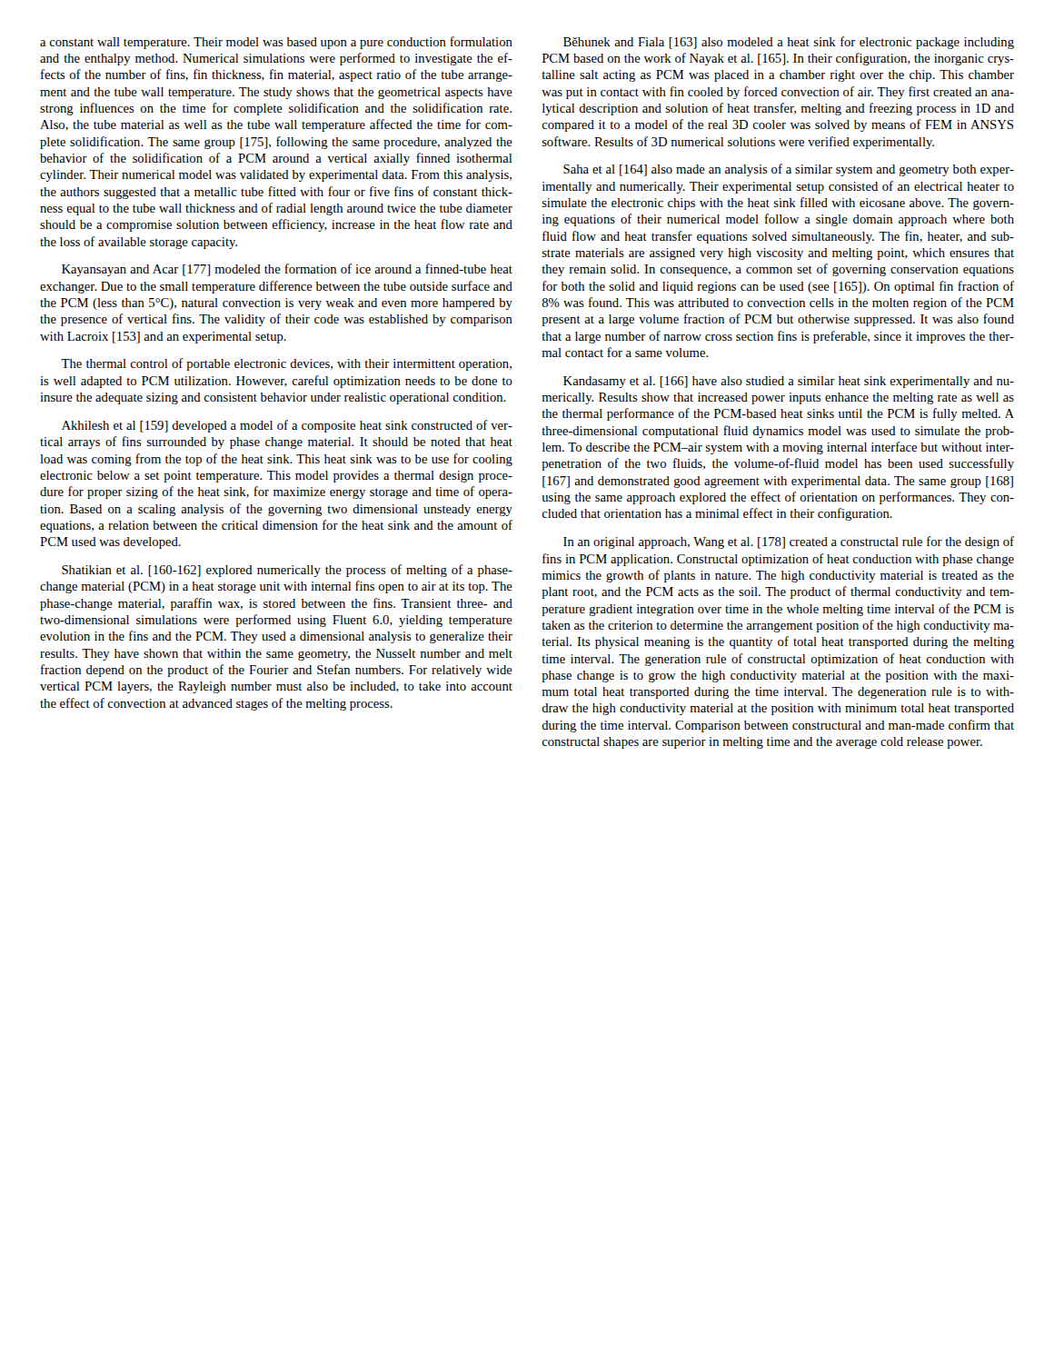a constant wall temperature. Their model was based upon a pure conduction formulation and the enthalpy method. Numerical simulations were performed to investigate the effects of the number of fins, fin thickness, fin material, aspect ratio of the tube arrangement and the tube wall temperature. The study shows that the geometrical aspects have strong influences on the time for complete solidification and the solidification rate. Also, the tube material as well as the tube wall temperature affected the time for complete solidification. The same group [175], following the same procedure, analyzed the behavior of the solidification of a PCM around a vertical axially finned isothermal cylinder. Their numerical model was validated by experimental data. From this analysis, the authors suggested that a metallic tube fitted with four or five fins of constant thickness equal to the tube wall thickness and of radial length around twice the tube diameter should be a compromise solution between efficiency, increase in the heat flow rate and the loss of available storage capacity.
Kayansayan and Acar [177] modeled the formation of ice around a finned-tube heat exchanger. Due to the small temperature difference between the tube outside surface and the PCM (less than 5°C), natural convection is very weak and even more hampered by the presence of vertical fins. The validity of their code was established by comparison with Lacroix [153] and an experimental setup.
The thermal control of portable electronic devices, with their intermittent operation, is well adapted to PCM utilization. However, careful optimization needs to be done to insure the adequate sizing and consistent behavior under realistic operational condition.
Akhilesh et al [159] developed a model of a composite heat sink constructed of vertical arrays of fins surrounded by phase change material. It should be noted that heat load was coming from the top of the heat sink. This heat sink was to be use for cooling electronic below a set point temperature. This model provides a thermal design procedure for proper sizing of the heat sink, for maximize energy storage and time of operation. Based on a scaling analysis of the governing two dimensional unsteady energy equations, a relation between the critical dimension for the heat sink and the amount of PCM used was developed.
Shatikian et al. [160-162] explored numerically the process of melting of a phase-change material (PCM) in a heat storage unit with internal fins open to air at its top. The phase-change material, paraffin wax, is stored between the fins. Transient three- and two-dimensional simulations were performed using Fluent 6.0, yielding temperature evolution in the fins and the PCM. They used a dimensional analysis to generalize their results. They have shown that within the same geometry, the Nusselt number and melt fraction depend on the product of the Fourier and Stefan numbers. For relatively wide vertical PCM layers, the Rayleigh number must also be included, to take into account the effect of convection at advanced stages of the melting process.
Běhunek and Fiala [163] also modeled a heat sink for electronic package including PCM based on the work of Nayak et al. [165]. In their configuration, the inorganic crystalline salt acting as PCM was placed in a chamber right over the chip. This chamber was put in contact with fin cooled by forced convection of air. They first created an analytical description and solution of heat transfer, melting and freezing process in 1D and compared it to a model of the real 3D cooler was solved by means of FEM in ANSYS software. Results of 3D numerical solutions were verified experimentally.
Saha et al [164] also made an analysis of a similar system and geometry both experimentally and numerically. Their experimental setup consisted of an electrical heater to simulate the electronic chips with the heat sink filled with eicosane above. The governing equations of their numerical model follow a single domain approach where both fluid flow and heat transfer equations solved simultaneously. The fin, heater, and substrate materials are assigned very high viscosity and melting point, which ensures that they remain solid. In consequence, a common set of governing conservation equations for both the solid and liquid regions can be used (see [165]). On optimal fin fraction of 8% was found. This was attributed to convection cells in the molten region of the PCM present at a large volume fraction of PCM but otherwise suppressed. It was also found that a large number of narrow cross section fins is preferable, since it improves the thermal contact for a same volume.
Kandasamy et al. [166] have also studied a similar heat sink experimentally and numerically. Results show that increased power inputs enhance the melting rate as well as the thermal performance of the PCM-based heat sinks until the PCM is fully melted. A three-dimensional computational fluid dynamics model was used to simulate the problem. To describe the PCM–air system with a moving internal interface but without inter-penetration of the two fluids, the volume-of-fluid model has been used successfully [167] and demonstrated good agreement with experimental data. The same group [168] using the same approach explored the effect of orientation on performances. They concluded that orientation has a minimal effect in their configuration.
In an original approach, Wang et al. [178] created a constructal rule for the design of fins in PCM application. Constructal optimization of heat conduction with phase change mimics the growth of plants in nature. The high conductivity material is treated as the plant root, and the PCM acts as the soil. The product of thermal conductivity and temperature gradient integration over time in the whole melting time interval of the PCM is taken as the criterion to determine the arrangement position of the high conductivity material. Its physical meaning is the quantity of total heat transported during the melting time interval. The generation rule of constructal optimization of heat conduction with phase change is to grow the high conductivity material at the position with the maximum total heat transported during the time interval. The degeneration rule is to withdraw the high conductivity material at the position with minimum total heat transported during the time interval. Comparison between constructural and man-made confirm that constructal shapes are superior in melting time and the average cold release power.